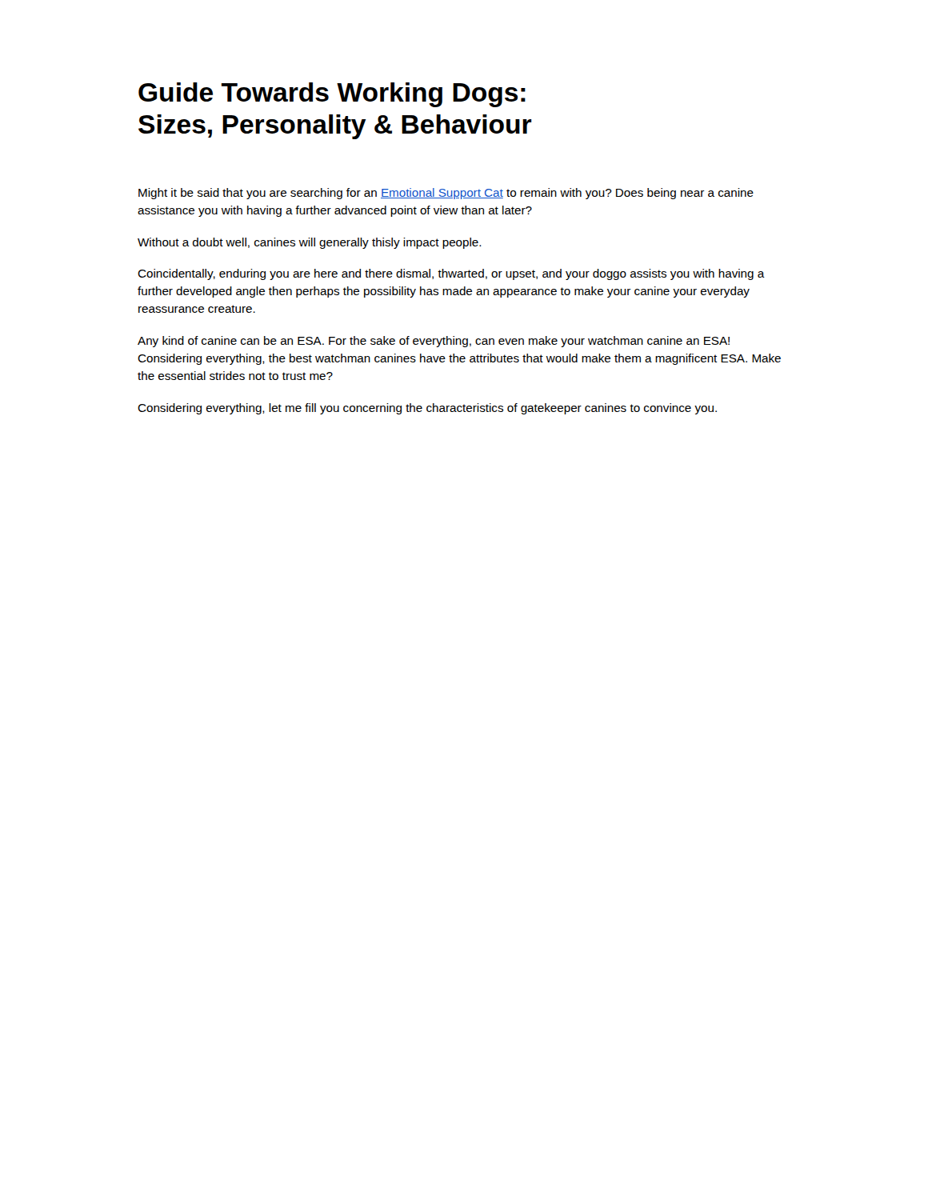Guide Towards Working Dogs:
Sizes, Personality & Behaviour
Might it be said that you are searching for an Emotional Support Cat to remain with you? Does being near a canine assistance you with having a further advanced point of view than at later?
Without a doubt well, canines will generally thisly impact people.
Coincidentally, enduring you are here and there dismal, thwarted, or upset, and your doggo assists you with having a further developed angle then perhaps the possibility has made an appearance to make your canine your everyday reassurance creature.
Any kind of canine can be an ESA. For the sake of everything, can even make your watchman canine an ESA! Considering everything, the best watchman canines have the attributes that would make them a magnificent ESA. Make the essential strides not to trust me?
Considering everything, let me fill you concerning the characteristics of gatekeeper canines to convince you.